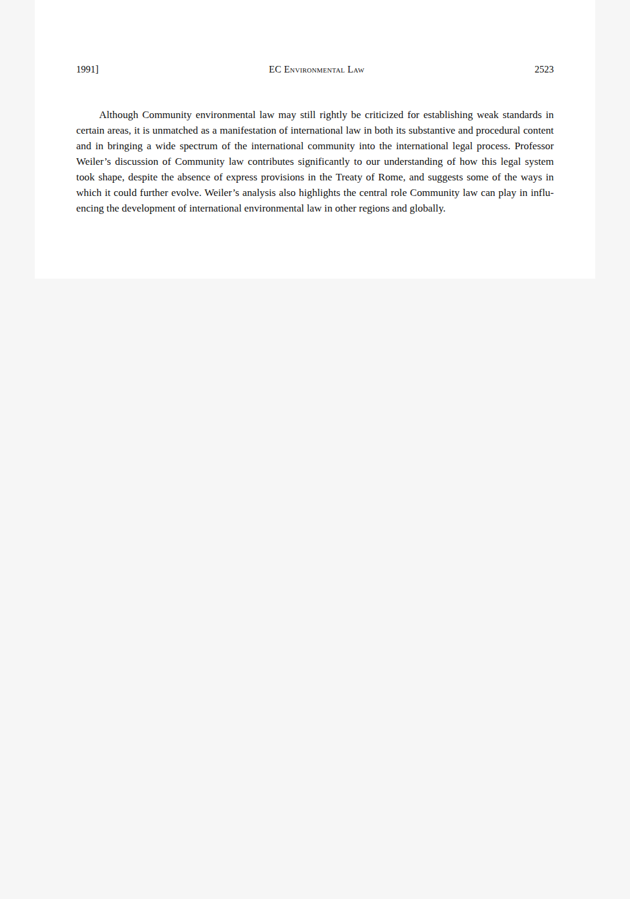1991] EC Environmental Law 2523
Although Community environmental law may still rightly be criticized for establishing weak standards in certain areas, it is unmatched as a manifestation of international law in both its substantive and procedural content and in bringing a wide spectrum of the international community into the international legal process. Professor Weiler’s discussion of Community law contributes significantly to our understanding of how this legal system took shape, despite the absence of express provisions in the Treaty of Rome, and suggests some of the ways in which it could further evolve. Weiler’s analysis also highlights the central role Community law can play in influencing the development of international environmental law in other regions and globally.